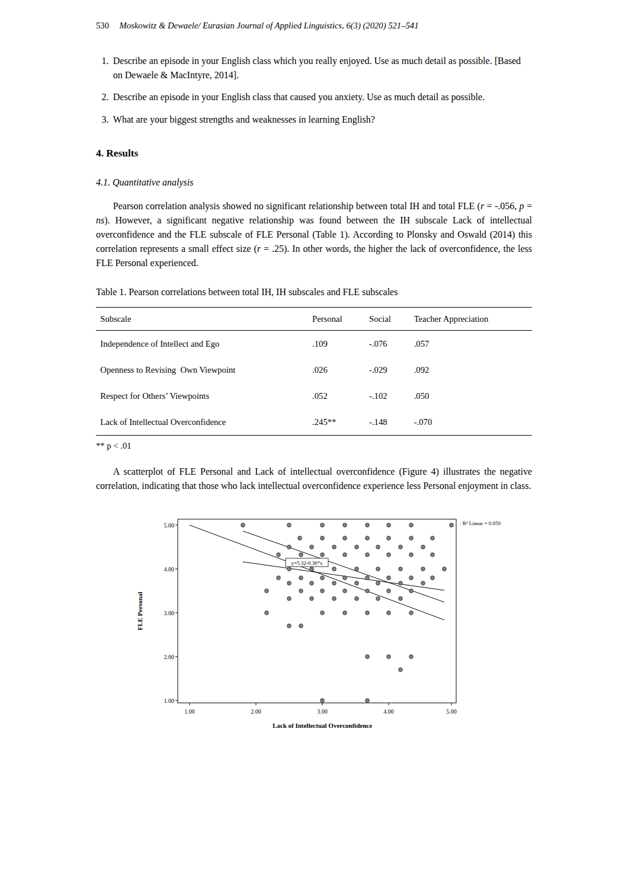530 Moskowitz & Dewaele/ Eurasian Journal of Applied Linguistics, 6(3) (2020) 521–541
Describe an episode in your English class which you really enjoyed. Use as much detail as possible. [Based on Dewaele & MacIntyre, 2014].
Describe an episode in your English class that caused you anxiety. Use as much detail as possible.
What are your biggest strengths and weaknesses in learning English?
4. Results
4.1. Quantitative analysis
Pearson correlation analysis showed no significant relationship between total IH and total FLE (r = -.056, p = ns). However, a significant negative relationship was found between the IH subscale Lack of intellectual overconfidence and the FLE subscale of FLE Personal (Table 1). According to Plonsky and Oswald (2014) this correlation represents a small effect size (r = .25). In other words, the higher the lack of overconfidence, the less FLE Personal experienced.
Table 1. Pearson correlations between total IH, IH subscales and FLE subscales
| Subscale | Personal | Social | Teacher Appreciation |
| --- | --- | --- | --- |
| Independence of Intellect and Ego | .109 | -.076 | .057 |
| Openness to Revising Own Viewpoint | .026 | -.029 | .092 |
| Respect for Others’ Viewpoints | .052 | -.102 | .050 |
| Lack of Intellectual Overconfidence | .245** | -.148 | -.070 |
** p < .01
A scatterplot of FLE Personal and Lack of intellectual overconfidence (Figure 4) illustrates the negative correlation, indicating that those who lack intellectual overconfidence experience less Personal enjoyment in class.
5.00 4.00 3.00 2.00 1.00 1.00 2.00 3.00 4.00 5.00 Lack of Intellectual Overconfidence FLE Personal : R² Linear = 0.059 y=5.32-0.36*x